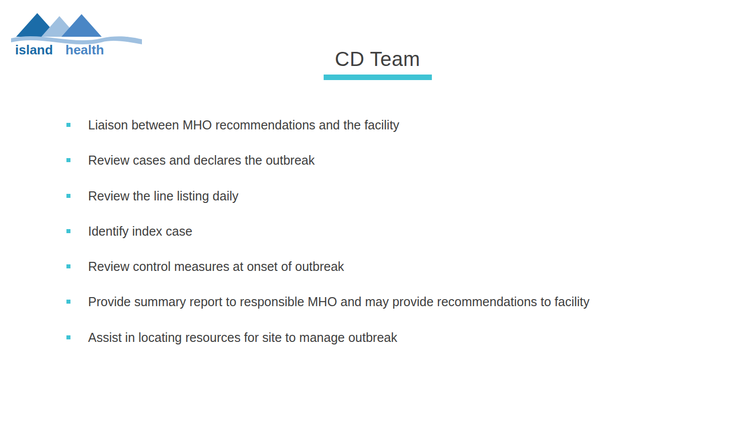island health
CD Team
Liaison between MHO recommendations and the facility
Review cases and declares the outbreak
Review the line listing daily
Identify index case
Review control measures at onset of outbreak
Provide summary report to responsible MHO and may provide recommendations to facility
Assist in locating resources for site to manage outbreak